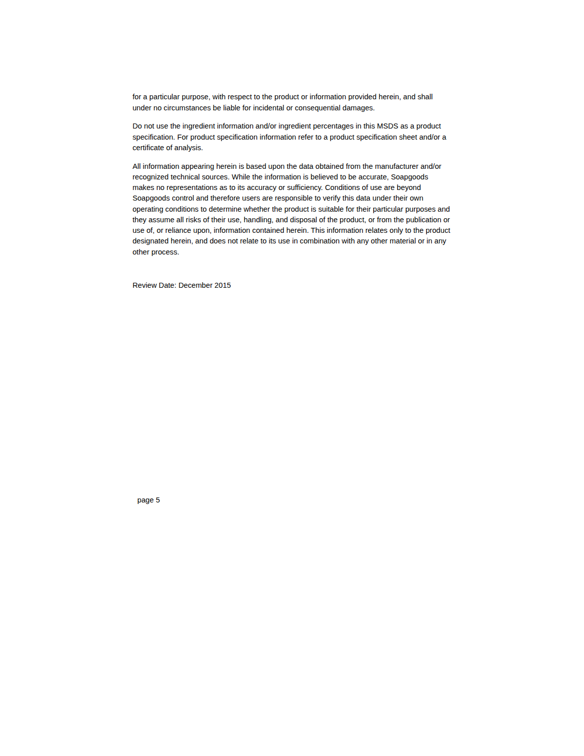for a particular purpose, with respect to the product or information provided herein, and shall under no circumstances be liable for incidental or consequential damages.
Do not use the ingredient information and/or ingredient percentages in this MSDS as a product specification. For product specification information refer to a product specification sheet and/or a certificate of analysis.
All information appearing herein is based upon the data obtained from the manufacturer and/or recognized technical sources. While the information is believed to be accurate, Soapgoods makes no representations as to its accuracy or sufficiency. Conditions of use are beyond Soapgoods control and therefore users are responsible to verify this data under their own operating conditions to determine whether the product is suitable for their particular purposes and they assume all risks of their use, handling, and disposal of the product, or from the publication or use of, or reliance upon, information contained herein. This information relates only to the product designated herein, and does not relate to its use in combination with any other material or in any other process.
Review Date: December 2015
page 5